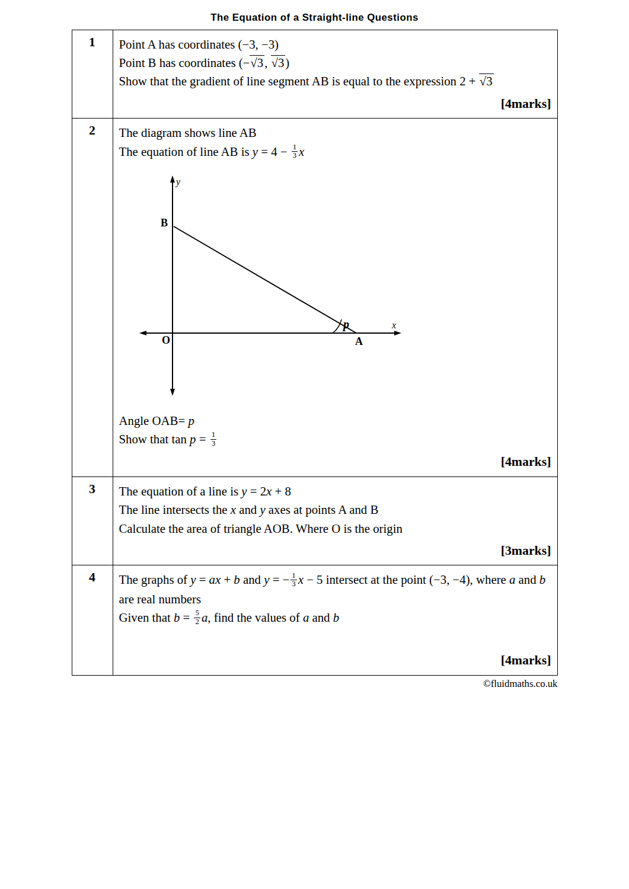The Equation of a Straight-line Questions
| 1 | Point A has coordinates (−3, −3) Point B has coordinates (− √3 , √3 ) Show that the gradient of line segment AB is equal to the expression 2 + √3 [4marks] |
| 2 | The diagram shows line AB The equation of line AB is y = 4 − 1 3 x B A O y x p Angle OAB= p Show that tan p = 1 3 [4marks] |
| 3 | The equation of a line is y = 2 x + 8 The line intersects the x and y axes at points A and B Calculate the area of triangle AOB. Where O is the origin [3marks] |
| 4 | The graphs of y = ax + b and y = − 1 3 x − 5 intersect at the point (−3, −4), where a and b are real numbers Given that b = 5 2 a , find the values of a and b [4marks] |
©fluidmaths.co.uk